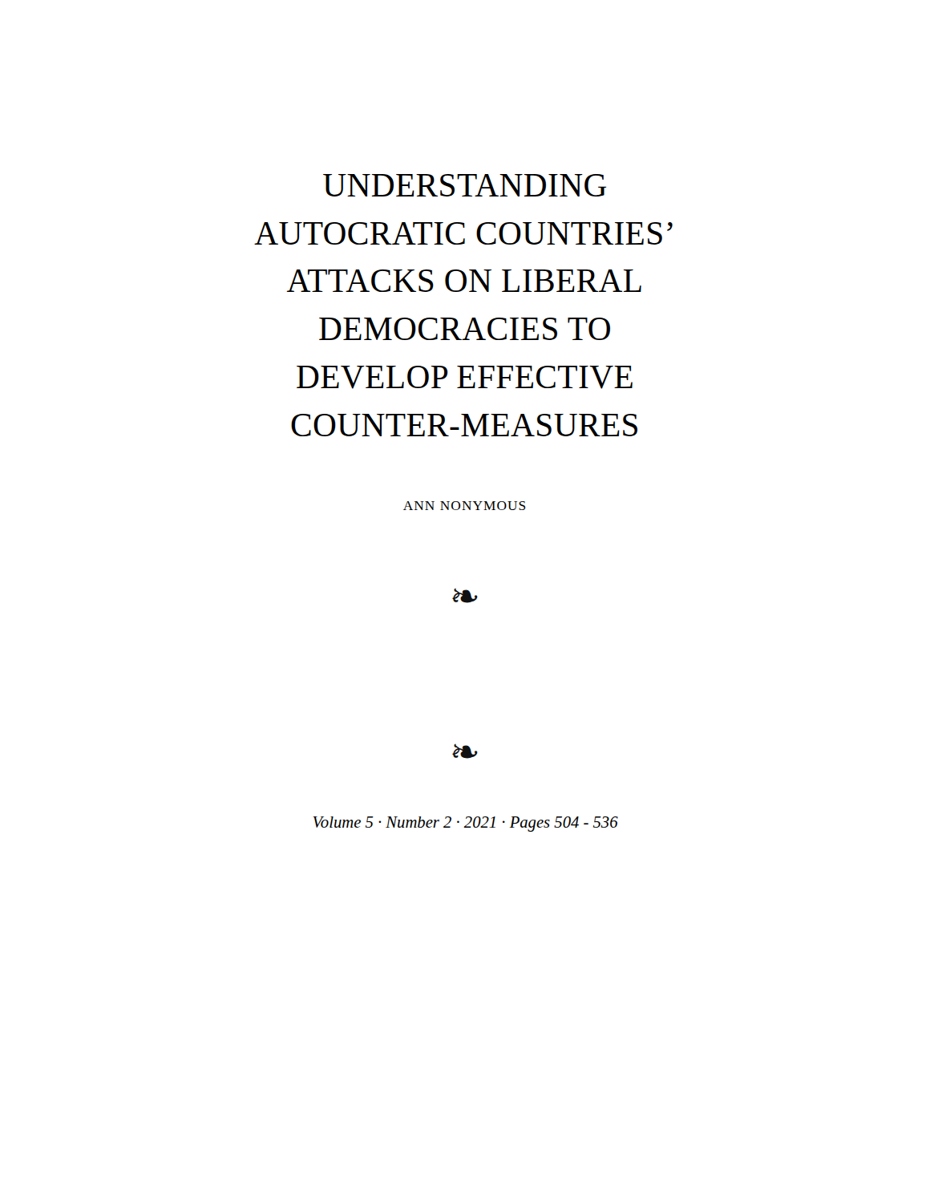Understanding Autocratic Countries’ Attacks on Liberal Democracies to Develop Effective Counter-Measures
Ann Nonymous
❧
❧
Volume 5 · Number 2 · 2021 · Pages 504 - 536